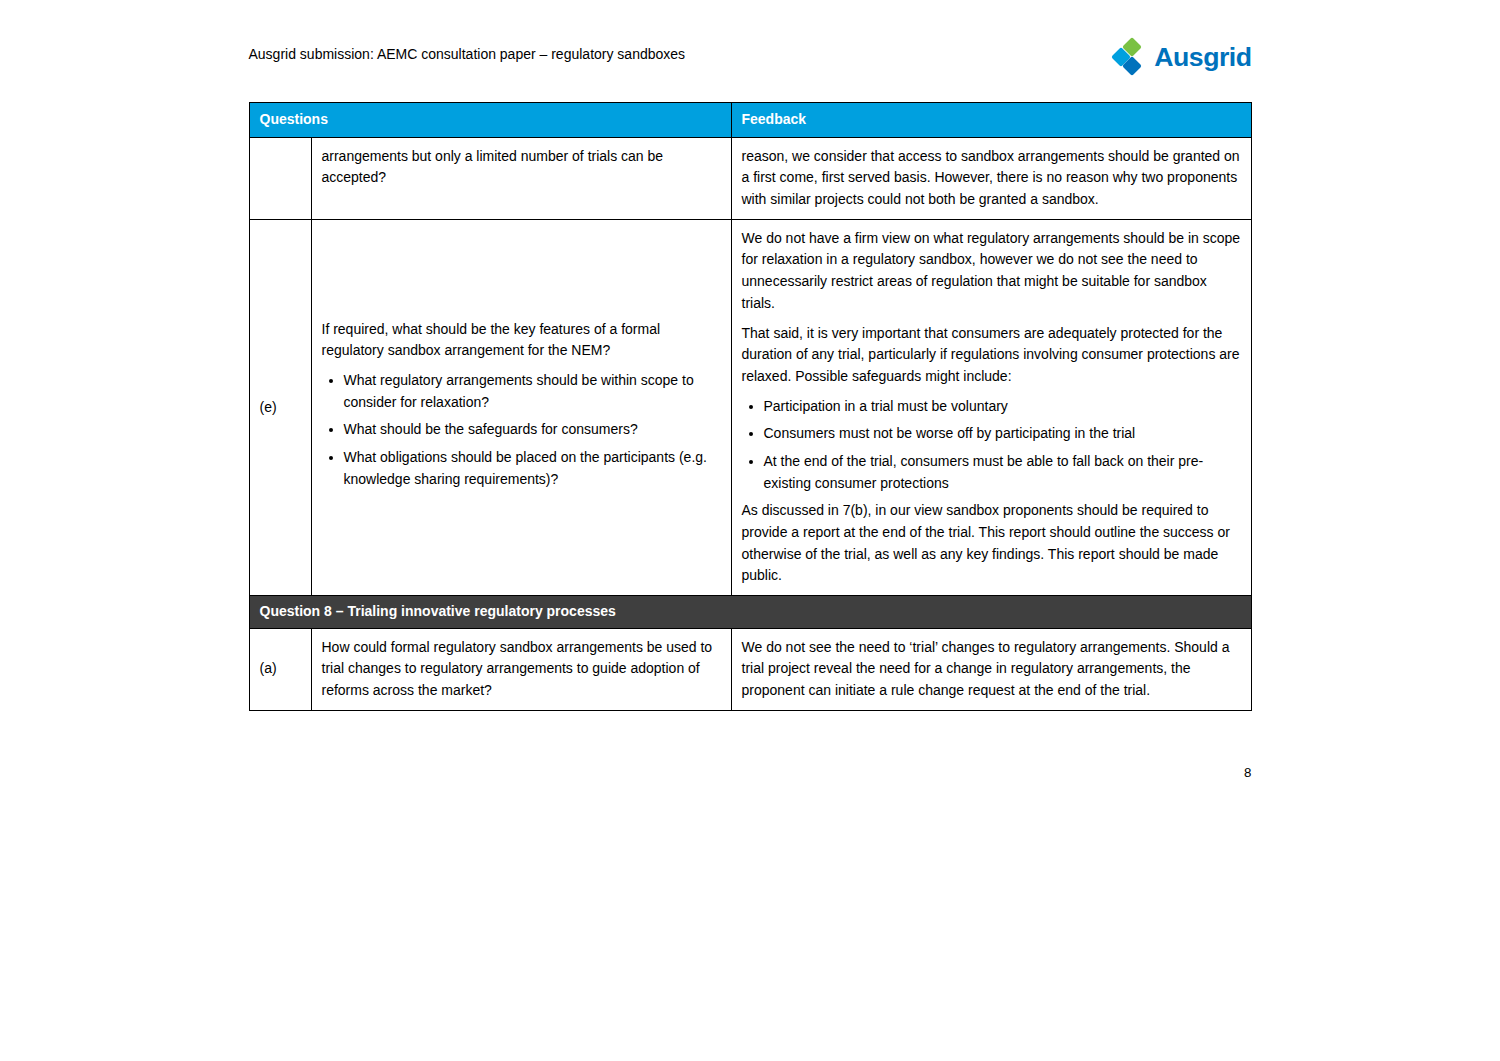Ausgrid submission: AEMC consultation paper – regulatory sandboxes
Ausgrid
| Questions | Feedback |
| --- | --- |
| | arrangements but only a limited number of trials can be accepted? | reason, we consider that access to sandbox arrangements should be granted on a first come, first served basis. However, there is no reason why two proponents with similar projects could not both be granted a sandbox. |
| (e) | If required, what should be the key features of a formal regulatory sandbox arrangement for the NEM? What regulatory arrangements should be within scope to consider for relaxation? What should be the safeguards for consumers? What obligations should be placed on the participants (e.g. knowledge sharing requirements)? | We do not have a firm view on what regulatory arrangements should be in scope for relaxation in a regulatory sandbox, however we do not see the need to unnecessarily restrict areas of regulation that might be suitable for sandbox trials. That said, it is very important that consumers are adequately protected for the duration of any trial, particularly if regulations involving consumer protections are relaxed. Possible safeguards might include: Participation in a trial must be voluntary Consumers must not be worse off by participating in the trial At the end of the trial, consumers must be able to fall back on their pre-existing consumer protections As discussed in 7(b), in our view sandbox proponents should be required to provide a report at the end of the trial. This report should outline the success or otherwise of the trial, as well as any key findings. This report should be made public. |
| Question 8 – Trialing innovative regulatory processes |
| (a) | How could formal regulatory sandbox arrangements be used to trial changes to regulatory arrangements to guide adoption of reforms across the market? | We do not see the need to ‘trial’ changes to regulatory arrangements. Should a trial project reveal the need for a change in regulatory arrangements, the proponent can initiate a rule change request at the end of the trial. |
8